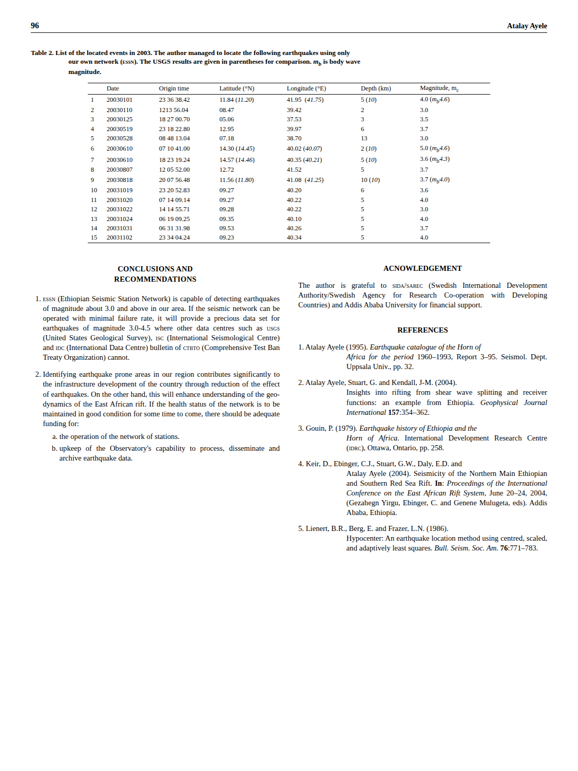96 Atalay Ayele
Table 2. List of the located events in 2003. The author managed to locate the following earthquakes using only our own network (essn). The USGS results are given in parentheses for comparison. mb is body wave magnitude.
| | Date | Origin time | Latitude (°N) | Longitude (°E) | Depth (km) | Magnitude, m c |
| --- | --- | --- | --- | --- | --- | --- |
| 1 | 20030101 | 23 36 38.42 | 11.84 ( 11.20 ) | 41.95 ( 41.75 ) | 5 ( 10 ) | 4.0 ( m b 4.6 ) |
| 2 | 20030110 | 1213 56.04 | 08.47 | 39.42 | 2 | 3.0 |
| 3 | 20030125 | 18 27 00.70 | 05.06 | 37.53 | 3 | 3.5 |
| 4 | 20030519 | 23 18 22.80 | 12.95 | 39.97 | 6 | 3.7 |
| 5 | 20030528 | 08 48 13.04 | 07.18 | 38.70 | 13 | 3.0 |
| 6 | 20030610 | 07 10 41.00 | 14.30 ( 14.45 ) | 40.02 ( 40.07 ) | 2 ( 10 ) | 5.0 ( m b 4.6 ) |
| 7 | 20030610 | 18 23 19.24 | 14.57 ( 14.46 ) | 40.35 ( 40.21 ) | 5 ( 10 ) | 3.6 ( m b 4.3 ) |
| 8 | 20030807 | 12 05 52.00 | 12.72 | 41.52 | 5 | 3.7 |
| 9 | 20030818 | 20 07 56.48 | 11.56 ( 11.80 ) | 41.08 ( 41.25 ) | 10 ( 10 ) | 3.7 ( m b 4.0 ) |
| 10 | 20031019 | 23 20 52.83 | 09.27 | 40.20 | 6 | 3.6 |
| 11 | 20031020 | 07 14 09.14 | 09.27 | 40.22 | 5 | 4.0 |
| 12 | 20031022 | 14 14 55.71 | 09.28 | 40.22 | 5 | 3.0 |
| 13 | 20031024 | 06 19 09.25 | 09.35 | 40.10 | 5 | 4.0 |
| 14 | 20031031 | 06 31 31.98 | 09.53 | 40.26 | 5 | 3.7 |
| 15 | 20031102 | 23 34 04.24 | 09.23 | 40.34 | 5 | 4.0 |
CONCLUSIONS AND
RECOMMENDATIONS
essn (Ethiopian Seismic Station Network) is capable of detecting earthquakes of magnitude about 3.0 and above in our area. If the seismic network can be operated with minimal failure rate, it will provide a precious data set for earthquakes of magnitude 3.0-4.5 where other data centres such as usgs (United States Geological Survey), isc (International Seismological Centre) and idc (International Data Centre) bulletin of ctbto (Comprehensive Test Ban Treaty Organization) cannot.
Identifying earthquake prone areas in our region contributes significantly to the infrastructure development of the country through reduction of the effect of earthquakes. On the other hand, this will enhance understanding of the geo-dynamics of the East African rift. If the health status of the network is to be maintained in good condition for some time to come, there should be adequate funding for:
the operation of the network of stations.
upkeep of the Observatory's capability to process, disseminate and archive earthquake data.
ACNOWLEDGEMENT
The author is grateful to sida/sarec (Swedish International Development Authority/Swedish Agency for Research Co-operation with Developing Countries) and Addis Ababa University for financial support.
REFERENCES
Atalay Ayele (1995). Earthquake catalogue of the Horn of Africa for the period 1960–1993, Report 3–95. Seismol. Dept. Uppsala Univ., pp. 32.
Atalay Ayele, Stuart, G. and Kendall, J-M. (2004). Insights into rifting from shear wave splitting and receiver functions: an example from Ethiopia. Geophysical Journal International 157:354–362.
Gouin, P. (1979). Earthquake history of Ethiopia and the Horn of Africa. International Development Research Centre (idrc), Ottawa, Ontario, pp. 258.
Keir, D., Ebinger, C.J., Stuart, G.W., Daly, E.D. and Atalay Ayele (2004). Seismicity of the Northern Main Ethiopian and Southern Red Sea Rift. In: Proceedings of the International Conference on the East African Rift System, June 20–24, 2004, (Gezahegn Yirgu, Ebinger, C. and Genene Mulugeta, eds). Addis Ababa, Ethiopia.
Lienert, B.R., Berg, E. and Frazer, L.N. (1986). Hypocenter: An earthquake location method using centred, scaled, and adaptively least squares. Bull. Seism. Soc. Am. 76:771–783.